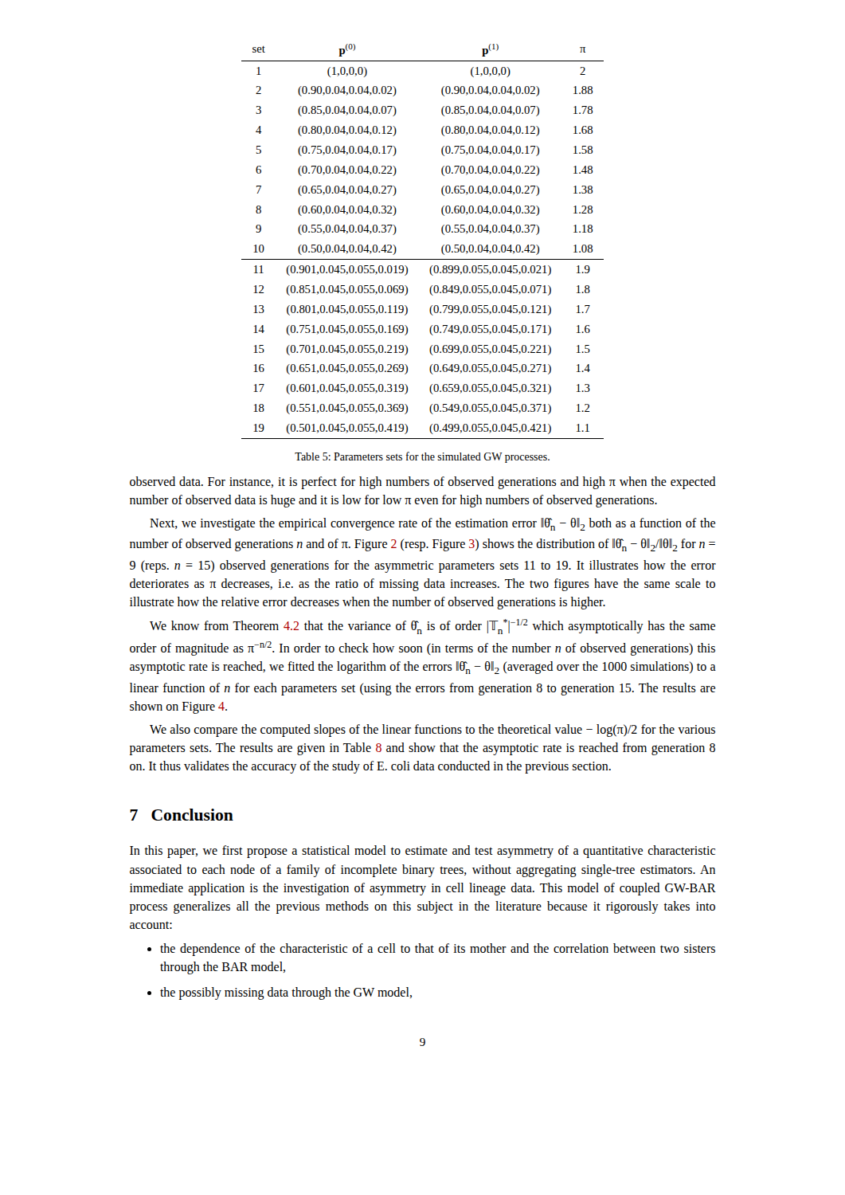Table 5: Parameters sets for the simulated GW processes.
| set | p (0) | p (1) | π |
| --- | --- | --- | --- |
| 1 | (1,0,0,0) | (1,0,0,0) | 2 |
| 2 | (0.90,0.04,0.04,0.02) | (0.90,0.04,0.04,0.02) | 1.88 |
| 3 | (0.85,0.04,0.04,0.07) | (0.85,0.04,0.04,0.07) | 1.78 |
| 4 | (0.80,0.04,0.04,0.12) | (0.80,0.04,0.04,0.12) | 1.68 |
| 5 | (0.75,0.04,0.04,0.17) | (0.75,0.04,0.04,0.17) | 1.58 |
| 6 | (0.70,0.04,0.04,0.22) | (0.70,0.04,0.04,0.22) | 1.48 |
| 7 | (0.65,0.04,0.04,0.27) | (0.65,0.04,0.04,0.27) | 1.38 |
| 8 | (0.60,0.04,0.04,0.32) | (0.60,0.04,0.04,0.32) | 1.28 |
| 9 | (0.55,0.04,0.04,0.37) | (0.55,0.04,0.04,0.37) | 1.18 |
| 10 | (0.50,0.04,0.04,0.42) | (0.50,0.04,0.04,0.42) | 1.08 |
| 11 | (0.901,0.045,0.055,0.019) | (0.899,0.055,0.045,0.021) | 1.9 |
| 12 | (0.851,0.045,0.055,0.069) | (0.849,0.055,0.045,0.071) | 1.8 |
| 13 | (0.801,0.045,0.055,0.119) | (0.799,0.055,0.045,0.121) | 1.7 |
| 14 | (0.751,0.045,0.055,0.169) | (0.749,0.055,0.045,0.171) | 1.6 |
| 15 | (0.701,0.045,0.055,0.219) | (0.699,0.055,0.045,0.221) | 1.5 |
| 16 | (0.651,0.045,0.055,0.269) | (0.649,0.055,0.045,0.271) | 1.4 |
| 17 | (0.601,0.045,0.055,0.319) | (0.659,0.055,0.045,0.321) | 1.3 |
| 18 | (0.551,0.045,0.055,0.369) | (0.549,0.055,0.045,0.371) | 1.2 |
| 19 | (0.501,0.045,0.055,0.419) | (0.499,0.055,0.045,0.421) | 1.1 |
observed data. For instance, it is perfect for high numbers of observed generations and high π when the expected number of observed data is huge and it is low for low π even for high numbers of observed generations.
Next, we investigate the empirical convergence rate of the estimation error ‖θ̂n − θ‖2 both as a function of the number of observed generations n and of π. Figure 2 (resp. Figure 3) shows the distribution of ‖θ̂n − θ‖2/‖θ‖2 for n = 9 (reps. n = 15) observed generations for the asymmetric parameters sets 11 to 19. It illustrates how the error deteriorates as π decreases, i.e. as the ratio of missing data increases. The two figures have the same scale to illustrate how the relative error decreases when the number of observed generations is higher.
We know from Theorem 4.2 that the variance of θ̂n is of order |𝕋n*|−1/2 which asymptotically has the same order of magnitude as π−n/2. In order to check how soon (in terms of the number n of observed generations) this asymptotic rate is reached, we fitted the logarithm of the errors ‖θ̂n − θ‖2 (averaged over the 1000 simulations) to a linear function of n for each parameters set (using the errors from generation 8 to generation 15. The results are shown on Figure 4.
We also compare the computed slopes of the linear functions to the theoretical value − log(π)/2 for the various parameters sets. The results are given in Table 8 and show that the asymptotic rate is reached from generation 8 on. It thus validates the accuracy of the study of E. coli data conducted in the previous section.
7 Conclusion
In this paper, we first propose a statistical model to estimate and test asymmetry of a quantitative characteristic associated to each node of a family of incomplete binary trees, without aggregating single-tree estimators. An immediate application is the investigation of asymmetry in cell lineage data. This model of coupled GW-BAR process generalizes all the previous methods on this subject in the literature because it rigorously takes into account:
the dependence of the characteristic of a cell to that of its mother and the correlation between two sisters through the BAR model,
the possibly missing data through the GW model,
9